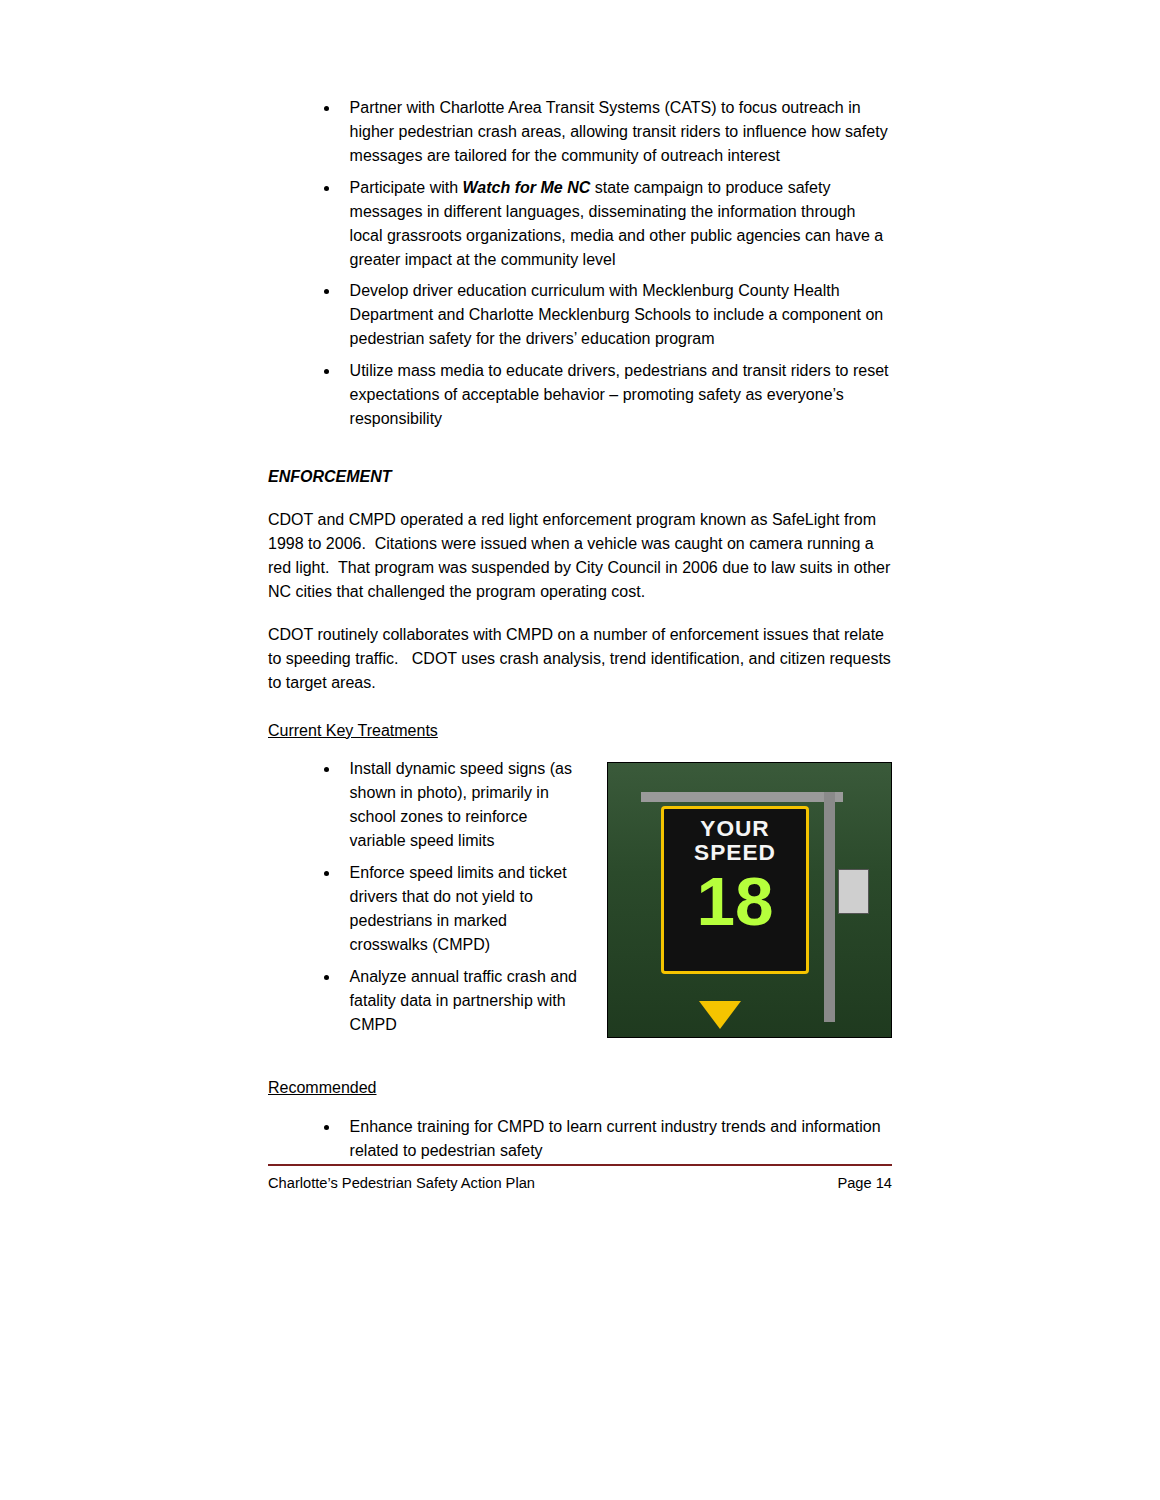Partner with Charlotte Area Transit Systems (CATS) to focus outreach in higher pedestrian crash areas, allowing transit riders to influence how safety messages are tailored for the community of outreach interest
Participate with Watch for Me NC state campaign to produce safety messages in different languages, disseminating the information through local grassroots organizations, media and other public agencies can have a greater impact at the community level
Develop driver education curriculum with Mecklenburg County Health Department and Charlotte Mecklenburg Schools to include a component on pedestrian safety for the drivers’ education program
Utilize mass media to educate drivers, pedestrians and transit riders to reset expectations of acceptable behavior – promoting safety as everyone’s responsibility
ENFORCEMENT
CDOT and CMPD operated a red light enforcement program known as SafeLight from 1998 to 2006. Citations were issued when a vehicle was caught on camera running a red light. That program was suspended by City Council in 2006 due to law suits in other NC cities that challenged the program operating cost.
CDOT routinely collaborates with CMPD on a number of enforcement issues that relate to speeding traffic. CDOT uses crash analysis, trend identification, and citizen requests to target areas.
Current Key Treatments
YOUR
SPEED
18
Install dynamic speed signs (as shown in photo), primarily in school zones to reinforce variable speed limits
Enforce speed limits and ticket drivers that do not yield to pedestrians in marked crosswalks (CMPD)
Analyze annual traffic crash and fatality data in partnership with CMPD
Recommended
Enhance training for CMPD to learn current industry trends and information related to pedestrian safety
Charlotte’s Pedestrian Safety Action Plan Page 14